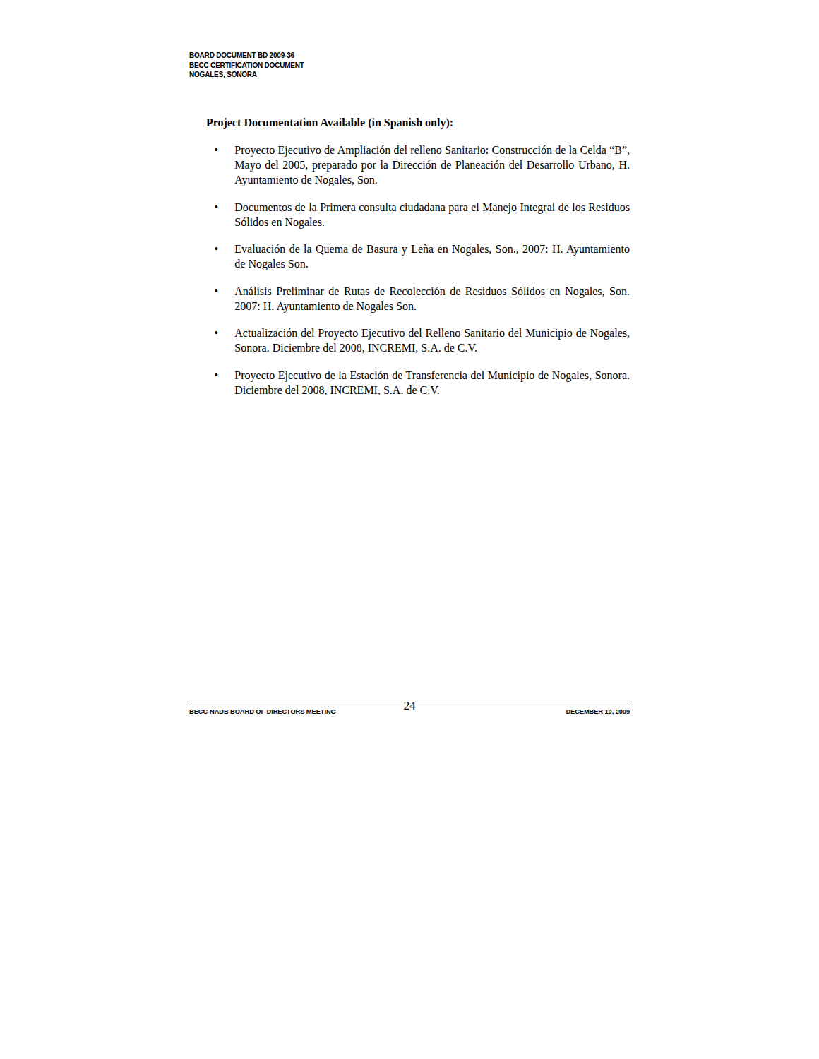BOARD DOCUMENT BD 2009-36
BECC CERTIFICATION DOCUMENT
NOGALES, SONORA
Project Documentation Available (in Spanish only):
Proyecto Ejecutivo de Ampliación del relleno Sanitario: Construcción de la Celda “B”, Mayo del 2005, preparado por la Dirección de Planeación del Desarrollo Urbano, H. Ayuntamiento de Nogales, Son.
Documentos de la Primera consulta ciudadana para el Manejo Integral de los Residuos Sólidos en Nogales.
Evaluación de la Quema de Basura y Leña en Nogales, Son., 2007: H. Ayuntamiento de Nogales Son.
Análisis Preliminar de Rutas de Recolección de Residuos Sólidos en Nogales, Son. 2007: H. Ayuntamiento de Nogales Son.
Actualización del Proyecto Ejecutivo del Relleno Sanitario del Municipio de Nogales, Sonora. Diciembre del 2008, INCREMI, S.A. de C.V.
Proyecto Ejecutivo de la Estación de Transferencia del Municipio de Nogales, Sonora. Diciembre del 2008, INCREMI, S.A. de C.V.
BECC-NADB BOARD OF DIRECTORS MEETING 24 DECEMBER 10, 2009